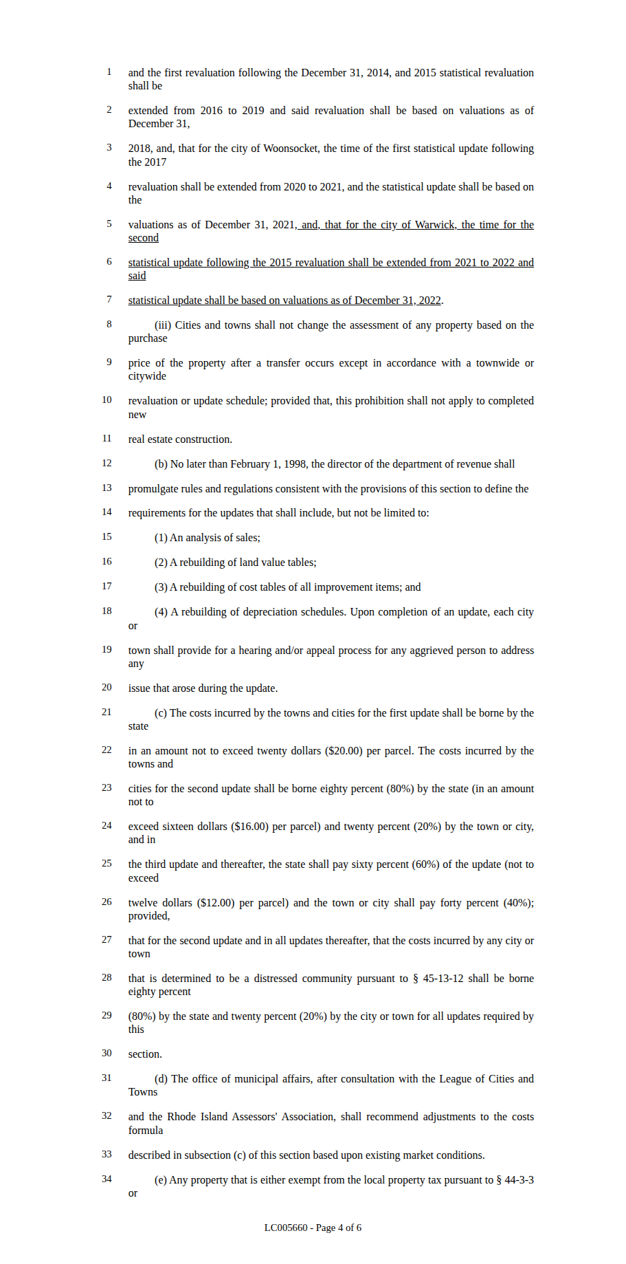and the first revaluation following the December 31, 2014, and 2015 statistical revaluation shall be
extended from 2016 to 2019 and said revaluation shall be based on valuations as of December 31,
2018, and, that for the city of Woonsocket, the time of the first statistical update following the 2017
revaluation shall be extended from 2020 to 2021, and the statistical update shall be based on the
valuations as of December 31, 2021, and, that for the city of Warwick, the time for the second
statistical update following the 2015 revaluation shall be extended from 2021 to 2022 and said
statistical update shall be based on valuations as of December 31, 2022.
(iii) Cities and towns shall not change the assessment of any property based on the purchase
price of the property after a transfer occurs except in accordance with a townwide or citywide
revaluation or update schedule; provided that, this prohibition shall not apply to completed new
real estate construction.
(b) No later than February 1, 1998, the director of the department of revenue shall
promulgate rules and regulations consistent with the provisions of this section to define the
requirements for the updates that shall include, but not be limited to:
(1) An analysis of sales;
(2) A rebuilding of land value tables;
(3) A rebuilding of cost tables of all improvement items; and
(4) A rebuilding of depreciation schedules. Upon completion of an update, each city or
town shall provide for a hearing and/or appeal process for any aggrieved person to address any
issue that arose during the update.
(c) The costs incurred by the towns and cities for the first update shall be borne by the state
in an amount not to exceed twenty dollars ($20.00) per parcel. The costs incurred by the towns and
cities for the second update shall be borne eighty percent (80%) by the state (in an amount not to
exceed sixteen dollars ($16.00) per parcel) and twenty percent (20%) by the town or city, and in
the third update and thereafter, the state shall pay sixty percent (60%) of the update (not to exceed
twelve dollars ($12.00) per parcel) and the town or city shall pay forty percent (40%); provided,
that for the second update and in all updates thereafter, that the costs incurred by any city or town
that is determined to be a distressed community pursuant to § 45-13-12 shall be borne eighty percent
(80%) by the state and twenty percent (20%) by the city or town for all updates required by this
section.
(d) The office of municipal affairs, after consultation with the League of Cities and Towns
and the Rhode Island Assessors' Association, shall recommend adjustments to the costs formula
described in subsection (c) of this section based upon existing market conditions.
(e) Any property that is either exempt from the local property tax pursuant to § 44-3-3 or
LC005660 - Page 4 of 6